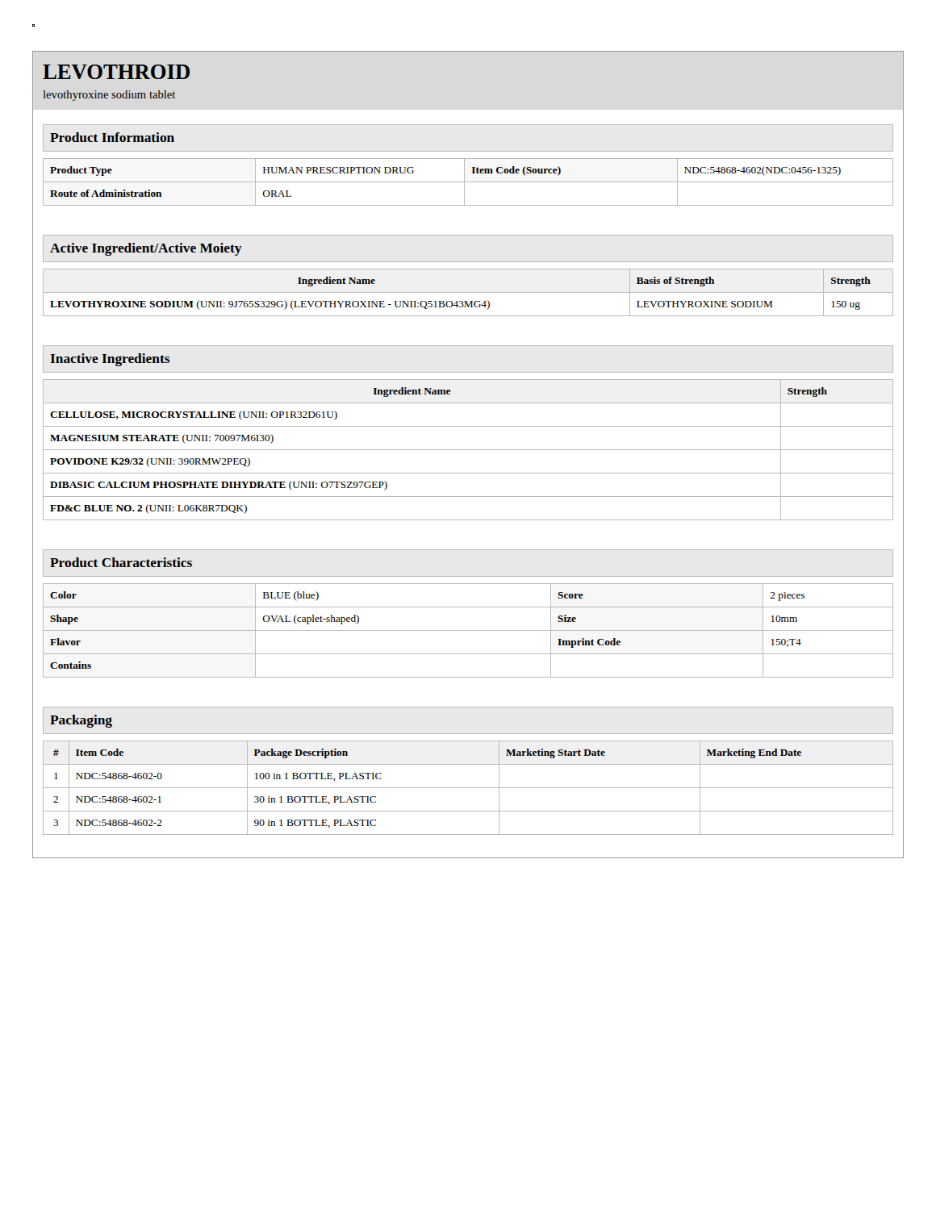LEVOTHROID
levothyroxine sodium tablet
Product Information
| Product Type | HUMAN PRESCRIPTION DRUG | Item Code (Source) | NDC:54868-4602(NDC:0456-1325) |
| Route of Administration | ORAL | | |
Active Ingredient/Active Moiety
| Ingredient Name | Basis of Strength | Strength |
| --- | --- | --- |
| LEVOTHYROXINE SODIUM (UNII: 9J765S329G) (LEVOTHYROXINE - UNII:Q51BO43MG4) | LEVOTHYROXINE SODIUM | 150 ug |
Inactive Ingredients
| Ingredient Name | Strength |
| --- | --- |
| CELLULOSE, MICROCRYSTALLINE (UNII: OP1R32D61U) | |
| MAGNESIUM STEARATE (UNII: 70097M6I30) | |
| POVIDONE K29/32 (UNII: 390RMW2PEQ) | |
| DIBASIC CALCIUM PHOSPHATE DIHYDRATE (UNII: O7TSZ97GEP) | |
| FD&C BLUE NO. 2 (UNII: L06K8R7DQK) | |
Product Characteristics
| Color | BLUE (blue) | Score | 2 pieces |
| Shape | OVAL (caplet-shaped) | Size | 10mm |
| Flavor | | Imprint Code | 150;T4 |
| Contains | | | |
Packaging
| # | Item Code | Package Description | Marketing Start Date | Marketing End Date |
| --- | --- | --- | --- | --- |
| 1 | NDC:54868-4602-0 | 100 in 1 BOTTLE, PLASTIC | | |
| 2 | NDC:54868-4602-1 | 30 in 1 BOTTLE, PLASTIC | | |
| 3 | NDC:54868-4602-2 | 90 in 1 BOTTLE, PLASTIC | | |